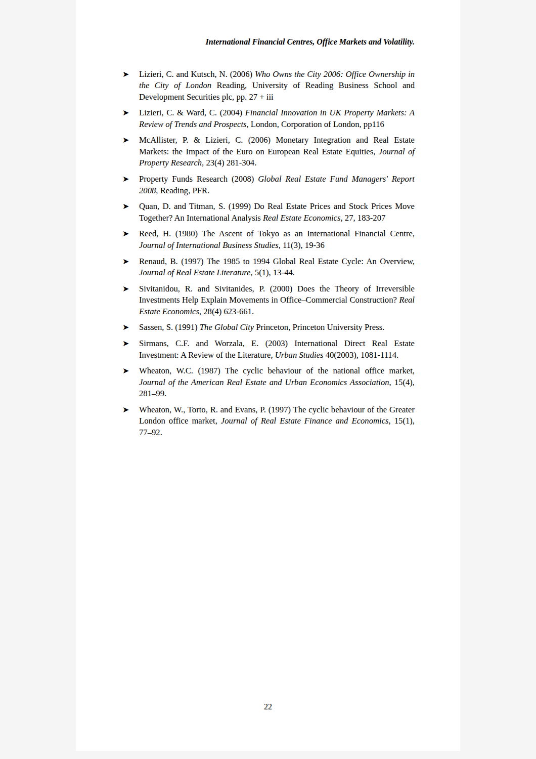International Financial Centres, Office Markets and Volatility.
Lizieri, C. and Kutsch, N. (2006) Who Owns the City 2006: Office Ownership in the City of London Reading, University of Reading Business School and Development Securities plc, pp. 27 + iii
Lizieri, C. & Ward, C. (2004) Financial Innovation in UK Property Markets: A Review of Trends and Prospects, London, Corporation of London, pp116
McAllister, P. & Lizieri, C. (2006) Monetary Integration and Real Estate Markets: the Impact of the Euro on European Real Estate Equities, Journal of Property Research, 23(4) 281-304.
Property Funds Research (2008) Global Real Estate Fund Managers' Report 2008, Reading, PFR.
Quan, D. and Titman, S. (1999) Do Real Estate Prices and Stock Prices Move Together? An International Analysis Real Estate Economics, 27, 183-207
Reed, H. (1980) The Ascent of Tokyo as an International Financial Centre, Journal of International Business Studies, 11(3), 19-36
Renaud, B. (1997) The 1985 to 1994 Global Real Estate Cycle: An Overview, Journal of Real Estate Literature, 5(1), 13-44.
Sivitanidou, R. and Sivitanides, P. (2000) Does the Theory of Irreversible Investments Help Explain Movements in Office–Commercial Construction? Real Estate Economics, 28(4) 623-661.
Sassen, S. (1991) The Global City Princeton, Princeton University Press.
Sirmans, C.F. and Worzala, E. (2003) International Direct Real Estate Investment: A Review of the Literature, Urban Studies 40(2003), 1081-1114.
Wheaton, W.C. (1987) The cyclic behaviour of the national office market, Journal of the American Real Estate and Urban Economics Association, 15(4), 281–99.
Wheaton, W., Torto, R. and Evans, P. (1997) The cyclic behaviour of the Greater London office market, Journal of Real Estate Finance and Economics, 15(1), 77–92.
22